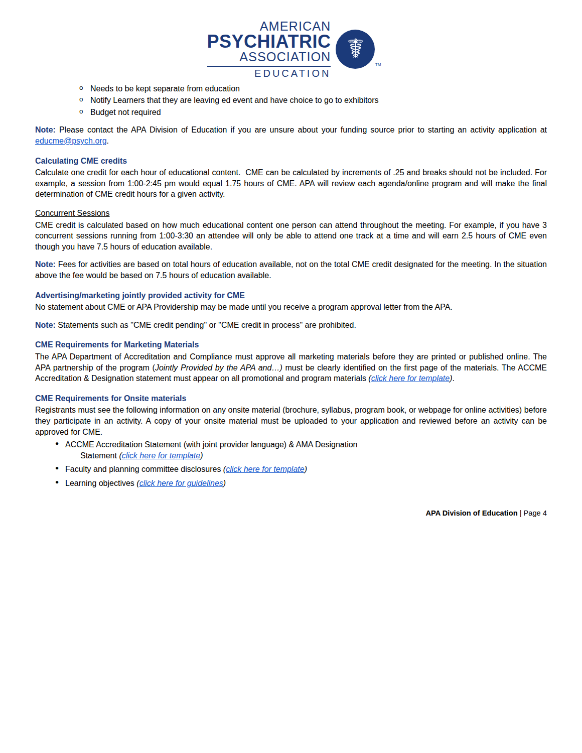AMERICAN
PSYCHIATRIC
ASSOCIATION
EDUCATION
☤TM
Needs to be kept separate from education
Notify Learners that they are leaving ed event and have choice to go to exhibitors
Budget not required
Note: Please contact the APA Division of Education if you are unsure about your funding source prior to starting an activity application at educme@psych.org.
Calculating CME credits
Calculate one credit for each hour of educational content. CME can be calculated by increments of .25 and breaks should not be included. For example, a session from 1:00-2:45 pm would equal 1.75 hours of CME. APA will review each agenda/online program and will make the final determination of CME credit hours for a given activity.
Concurrent Sessions
CME credit is calculated based on how much educational content one person can attend throughout the meeting. For example, if you have 3 concurrent sessions running from 1:00-3:30 an attendee will only be able to attend one track at a time and will earn 2.5 hours of CME even though you have 7.5 hours of education available.
Note: Fees for activities are based on total hours of education available, not on the total CME credit designated for the meeting. In the situation above the fee would be based on 7.5 hours of education available.
Advertising/marketing jointly provided activity for CME
No statement about CME or APA Providership may be made until you receive a program approval letter from the APA.
Note: Statements such as "CME credit pending" or "CME credit in process" are prohibited.
CME Requirements for Marketing Materials
The APA Department of Accreditation and Compliance must approve all marketing materials before they are printed or published online. The APA partnership of the program (Jointly Provided by the APA and…) must be clearly identified on the first page of the materials. The ACCME Accreditation & Designation statement must appear on all promotional and program materials (click here for template).
CME Requirements for Onsite materials
Registrants must see the following information on any onsite material (brochure, syllabus, program book, or webpage for online activities) before they participate in an activity. A copy of your onsite material must be uploaded to your application and reviewed before an activity can be approved for CME.
ACCME Accreditation Statement (with joint provider language) & AMA Designation
Statement (click here for template)
Faculty and planning committee disclosures (click here for template)
Learning objectives (click here for guidelines)
APA Division of Education | Page 4